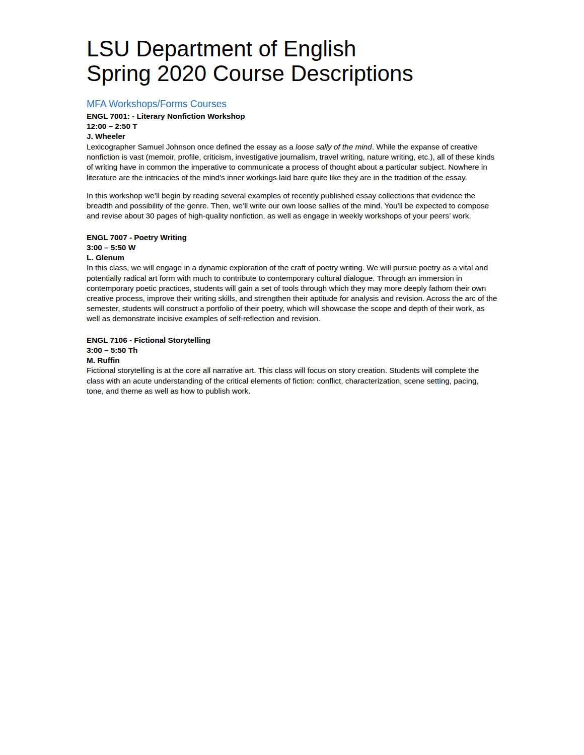LSU Department of English Spring 2020 Course Descriptions
MFA Workshops/Forms Courses
ENGL 7001: - Literary Nonfiction Workshop
12:00 – 2:50 T
J. Wheeler
Lexicographer Samuel Johnson once defined the essay as a loose sally of the mind. While the expanse of creative nonfiction is vast (memoir, profile, criticism, investigative journalism, travel writing, nature writing, etc.), all of these kinds of writing have in common the imperative to communicate a process of thought about a particular subject. Nowhere in literature are the intricacies of the mind's inner workings laid bare quite like they are in the tradition of the essay.
In this workshop we’ll begin by reading several examples of recently published essay collections that evidence the breadth and possibility of the genre. Then, we’ll write our own loose sallies of the mind. You’ll be expected to compose and revise about 30 pages of high-quality nonfiction, as well as engage in weekly workshops of your peers’ work.
ENGL 7007 - Poetry Writing
3:00 – 5:50 W
L. Glenum
In this class, we will engage in a dynamic exploration of the craft of poetry writing. We will pursue poetry as a vital and potentially radical art form with much to contribute to contemporary cultural dialogue. Through an immersion in contemporary poetic practices, students will gain a set of tools through which they may more deeply fathom their own creative process, improve their writing skills, and strengthen their aptitude for analysis and revision. Across the arc of the semester, students will construct a portfolio of their poetry, which will showcase the scope and depth of their work, as well as demonstrate incisive examples of self-reflection and revision.
ENGL 7106 - Fictional Storytelling
3:00 – 5:50 Th
M. Ruffin
Fictional storytelling is at the core all narrative art. This class will focus on story creation. Students will complete the class with an acute understanding of the critical elements of fiction: conflict, characterization, scene setting, pacing, tone, and theme as well as how to publish work.